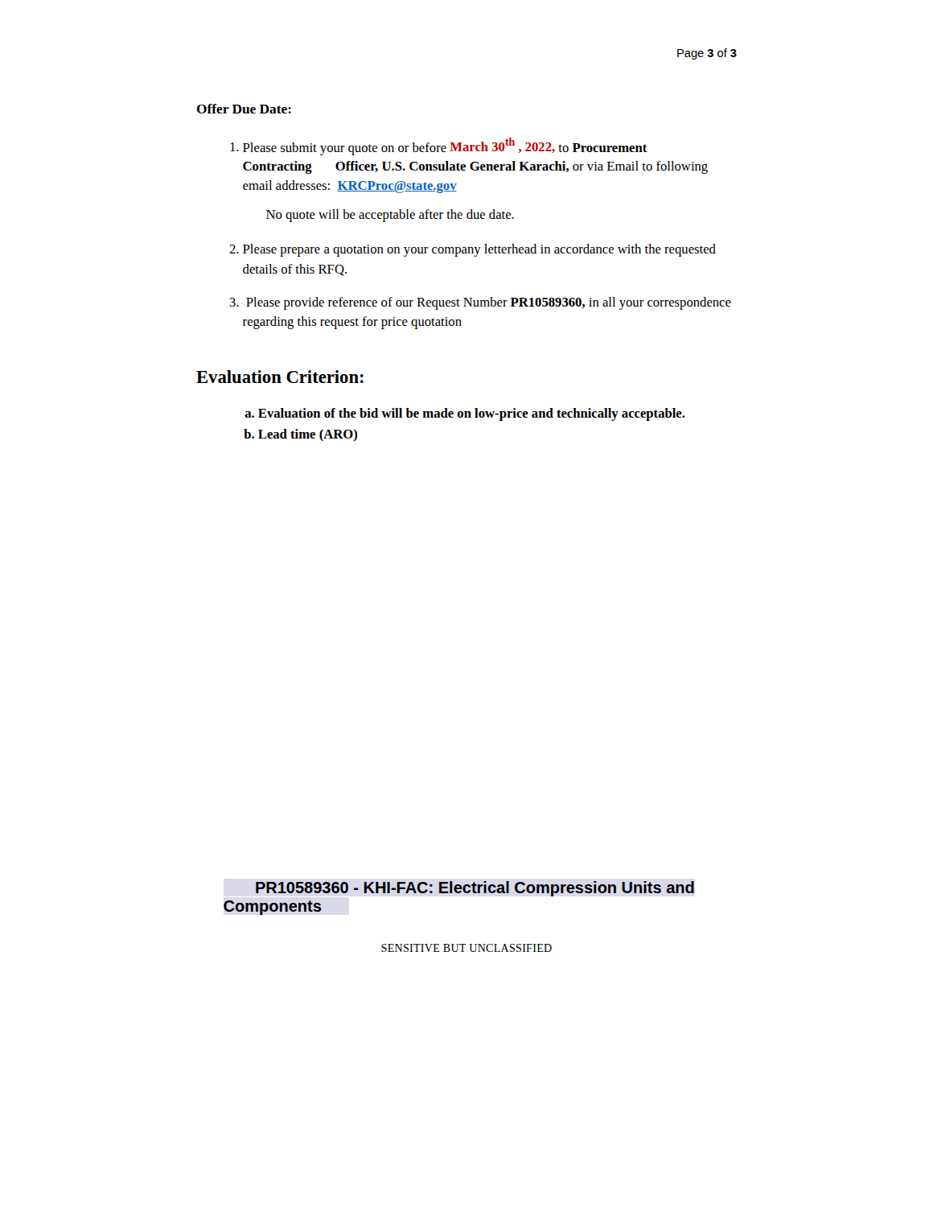Page 3 of 3
Offer Due Date:
Please submit your quote on or before March 30th , 2022, to Procurement Contracting Officer, U.S. Consulate General Karachi, or via Email to following email addresses: KRCProc@state.gov
No quote will be acceptable after the due date.
Please prepare a quotation on your company letterhead in accordance with the requested details of this RFQ.
Please provide reference of our Request Number PR10589360, in all your correspondence regarding this request for price quotation
Evaluation Criterion:
Evaluation of the bid will be made on low-price and technically acceptable.
Lead time (ARO)
PR10589360 - KHI-FAC: Electrical Compression Units and Components
SENSITIVE BUT UNCLASSIFIED